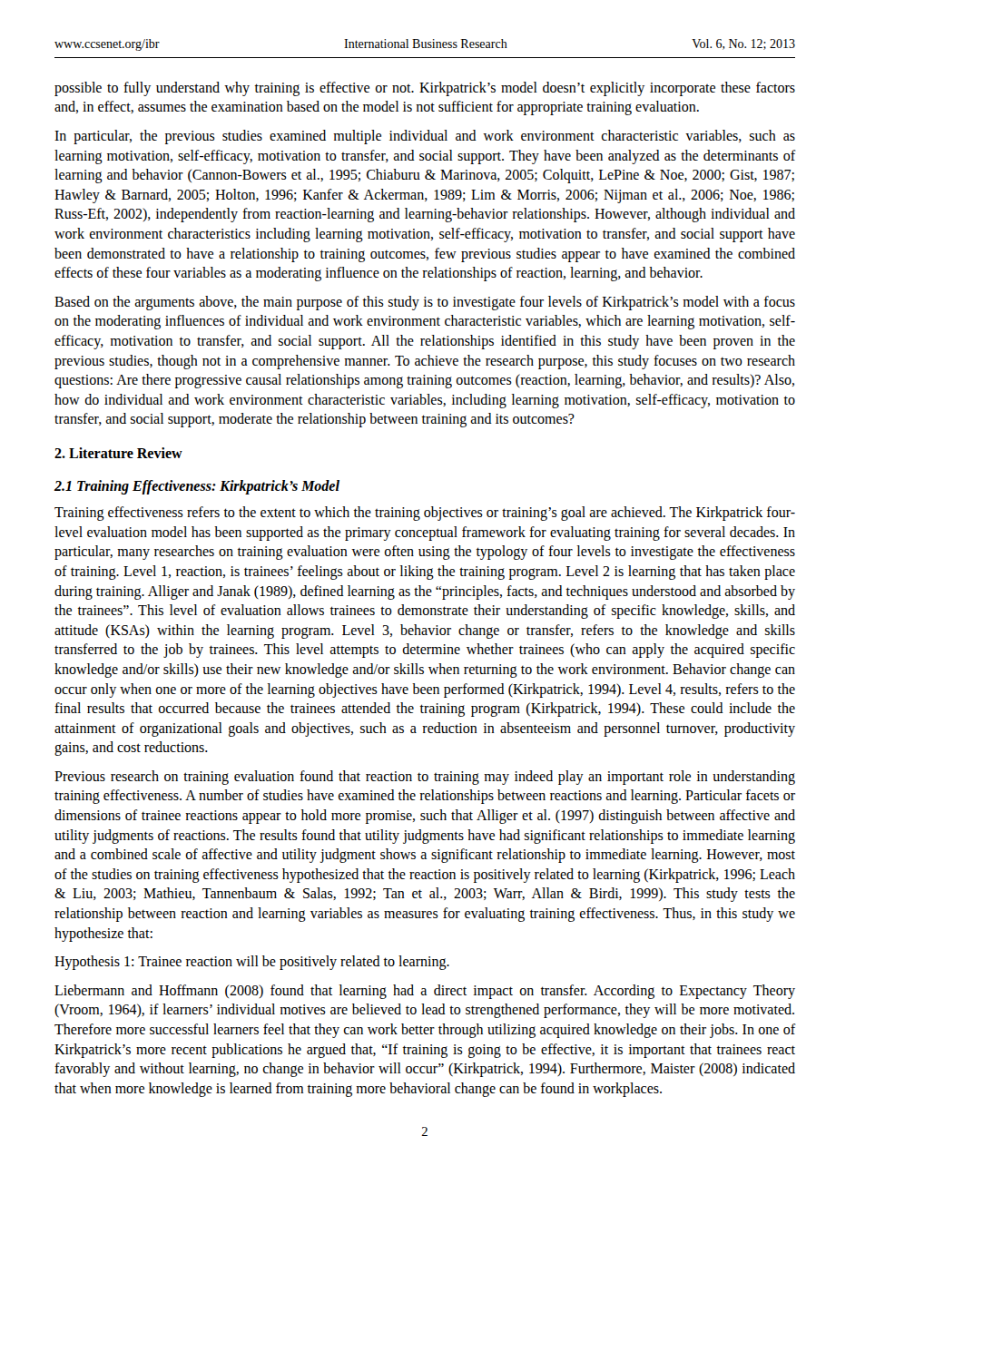www.ccsenet.org/ibr International Business Research Vol. 6, No. 12; 2013
possible to fully understand why training is effective or not. Kirkpatrick’s model doesn’t explicitly incorporate these factors and, in effect, assumes the examination based on the model is not sufficient for appropriate training evaluation.
In particular, the previous studies examined multiple individual and work environment characteristic variables, such as learning motivation, self-efficacy, motivation to transfer, and social support. They have been analyzed as the determinants of learning and behavior (Cannon-Bowers et al., 1995; Chiaburu & Marinova, 2005; Colquitt, LePine & Noe, 2000; Gist, 1987; Hawley & Barnard, 2005; Holton, 1996; Kanfer & Ackerman, 1989; Lim & Morris, 2006; Nijman et al., 2006; Noe, 1986; Russ-Eft, 2002), independently from reaction-learning and learning-behavior relationships. However, although individual and work environment characteristics including learning motivation, self-efficacy, motivation to transfer, and social support have been demonstrated to have a relationship to training outcomes, few previous studies appear to have examined the combined effects of these four variables as a moderating influence on the relationships of reaction, learning, and behavior.
Based on the arguments above, the main purpose of this study is to investigate four levels of Kirkpatrick’s model with a focus on the moderating influences of individual and work environment characteristic variables, which are learning motivation, self-efficacy, motivation to transfer, and social support. All the relationships identified in this study have been proven in the previous studies, though not in a comprehensive manner. To achieve the research purpose, this study focuses on two research questions: Are there progressive causal relationships among training outcomes (reaction, learning, behavior, and results)? Also, how do individual and work environment characteristic variables, including learning motivation, self-efficacy, motivation to transfer, and social support, moderate the relationship between training and its outcomes?
2. Literature Review
2.1 Training Effectiveness: Kirkpatrick’s Model
Training effectiveness refers to the extent to which the training objectives or training’s goal are achieved. The Kirkpatrick four-level evaluation model has been supported as the primary conceptual framework for evaluating training for several decades. In particular, many researches on training evaluation were often using the typology of four levels to investigate the effectiveness of training. Level 1, reaction, is trainees’ feelings about or liking the training program. Level 2 is learning that has taken place during training. Alliger and Janak (1989), defined learning as the “principles, facts, and techniques understood and absorbed by the trainees”. This level of evaluation allows trainees to demonstrate their understanding of specific knowledge, skills, and attitude (KSAs) within the learning program. Level 3, behavior change or transfer, refers to the knowledge and skills transferred to the job by trainees. This level attempts to determine whether trainees (who can apply the acquired specific knowledge and/or skills) use their new knowledge and/or skills when returning to the work environment. Behavior change can occur only when one or more of the learning objectives have been performed (Kirkpatrick, 1994). Level 4, results, refers to the final results that occurred because the trainees attended the training program (Kirkpatrick, 1994). These could include the attainment of organizational goals and objectives, such as a reduction in absenteeism and personnel turnover, productivity gains, and cost reductions.
Previous research on training evaluation found that reaction to training may indeed play an important role in understanding training effectiveness. A number of studies have examined the relationships between reactions and learning. Particular facets or dimensions of trainee reactions appear to hold more promise, such that Alliger et al. (1997) distinguish between affective and utility judgments of reactions. The results found that utility judgments have had significant relationships to immediate learning and a combined scale of affective and utility judgment shows a significant relationship to immediate learning. However, most of the studies on training effectiveness hypothesized that the reaction is positively related to learning (Kirkpatrick, 1996; Leach & Liu, 2003; Mathieu, Tannenbaum & Salas, 1992; Tan et al., 2003; Warr, Allan & Birdi, 1999). This study tests the relationship between reaction and learning variables as measures for evaluating training effectiveness. Thus, in this study we hypothesize that:
Hypothesis 1: Trainee reaction will be positively related to learning.
Liebermann and Hoffmann (2008) found that learning had a direct impact on transfer. According to Expectancy Theory (Vroom, 1964), if learners’ individual motives are believed to lead to strengthened performance, they will be more motivated. Therefore more successful learners feel that they can work better through utilizing acquired knowledge on their jobs. In one of Kirkpatrick’s more recent publications he argued that, “If training is going to be effective, it is important that trainees react favorably and without learning, no change in behavior will occur” (Kirkpatrick, 1994). Furthermore, Maister (2008) indicated that when more knowledge is learned from training more behavioral change can be found in workplaces.
2